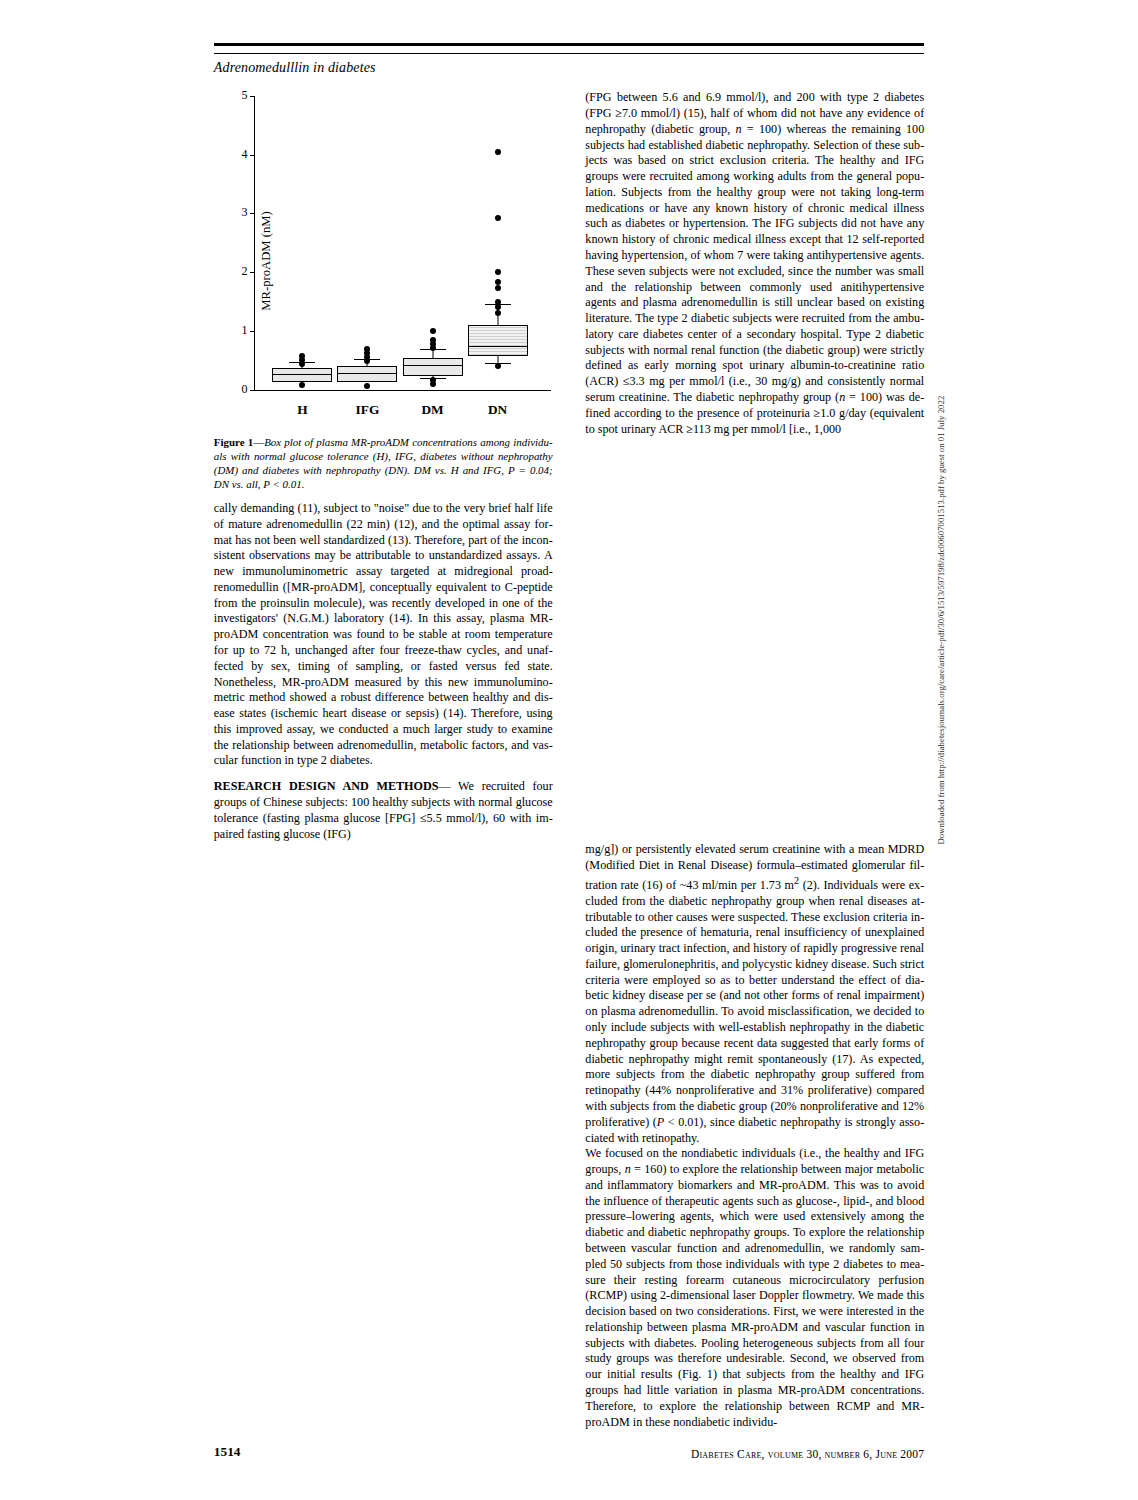Adrenomedulllin in diabetes
MR-proADM (nM)
5
4
3
2
1
0
H
IFG
DM
DN
Figure 1—Box plot of plasma MR-proADM concentrations among individuals with normal glucose tolerance (H), IFG, diabetes without nephropathy (DM) and diabetes with nephropathy (DN). DM vs. H and IFG, P = 0.04; DN vs. all, P < 0.01.
cally demanding (11), subject to "noise" due to the very brief half life of mature adrenomedullin (22 min) (12), and the optimal assay format has not been well standardized (13). Therefore, part of the inconsistent observations may be attributable to unstandardized assays. A new immunoluminometric assay targeted at midregional proadrenomedullin ([MR-proADM], conceptually equivalent to C-peptide from the proinsulin molecule), was recently developed in one of the investigators' (N.G.M.) laboratory (14). In this assay, plasma MR-proADM concentration was found to be stable at room temperature for up to 72 h, unchanged after four freeze-thaw cycles, and unaffected by sex, timing of sampling, or fasted versus fed state. Nonetheless, MR-proADM measured by this new immunoluminometric method showed a robust difference between healthy and disease states (ischemic heart disease or sepsis) (14). Therefore, using this improved assay, we conducted a much larger study to examine the relationship between adrenomedullin, metabolic factors, and vascular function in type 2 diabetes.
RESEARCH DESIGN AND METHODS— We recruited four groups of Chinese subjects: 100 healthy subjects with normal glucose tolerance (fasting plasma glucose [FPG] ≤5.5 mmol/l), 60 with impaired fasting glucose (IFG)
(FPG between 5.6 and 6.9 mmol/l), and 200 with type 2 diabetes (FPG ≥7.0 mmol/l) (15), half of whom did not have any evidence of nephropathy (diabetic group, n = 100) whereas the remaining 100 subjects had established diabetic nephropathy. Selection of these subjects was based on strict exclusion criteria. The healthy and IFG groups were recruited among working adults from the general population. Subjects from the healthy group were not taking long-term medications or have any known history of chronic medical illness such as diabetes or hypertension. The IFG subjects did not have any known history of chronic medical illness except that 12 self-reported having hypertension, of whom 7 were taking antihypertensive agents. These seven subjects were not excluded, since the number was small and the relationship between commonly used anitihypertensive agents and plasma adrenomedullin is still unclear based on existing literature. The type 2 diabetic subjects were recruited from the ambulatory care diabetes center of a secondary hospital. Type 2 diabetic subjects with normal renal function (the diabetic group) were strictly defined as early morning spot urinary albumin-to-creatinine ratio (ACR) ≤3.3 mg per mmol/l (i.e., 30 mg/g) and consistently normal serum creatinine. The diabetic nephropathy group (n = 100) was defined according to the presence of proteinuria ≥1.0 g/day (equivalent to spot urinary ACR ≥113 mg per mmol/l [i.e., 1,000
mg/g]) or persistently elevated serum creatinine with a mean MDRD (Modified Diet in Renal Disease) formula–estimated glomerular filtration rate (16) of ~43 ml/min per 1.73 m2 (2). Individuals were excluded from the diabetic nephropathy group when renal diseases attributable to other causes were suspected. These exclusion criteria included the presence of hematuria, renal insufficiency of unexplained origin, urinary tract infection, and history of rapidly progressive renal failure, glomerulonephritis, and polycystic kidney disease. Such strict criteria were employed so as to better understand the effect of diabetic kidney disease per se (and not other forms of renal impairment) on plasma adrenomedullin. To avoid misclassification, we decided to only include subjects with well-establish nephropathy in the diabetic nephropathy group because recent data suggested that early forms of diabetic nephropathy might remit spontaneously (17). As expected, more subjects from the diabetic nephropathy group suffered from retinopathy (44% nonproliferative and 31% proliferative) compared with subjects from the diabetic group (20% nonproliferative and 12% proliferative) (P < 0.01), since diabetic nephropathy is strongly associated with retinopathy.
We focused on the nondiabetic individuals (i.e., the healthy and IFG groups, n = 160) to explore the relationship between major metabolic and inflammatory biomarkers and MR-proADM. This was to avoid the influence of therapeutic agents such as glucose-, lipid-, and blood pressure–lowering agents, which were used extensively among the diabetic and diabetic nephropathy groups. To explore the relationship between vascular function and adrenomedullin, we randomly sampled 50 subjects from those individuals with type 2 diabetes to measure their resting forearm cutaneous microcirculatory perfusion (RCMP) using 2-dimensional laser Doppler flowmetry. We made this decision based on two considerations. First, we were interested in the relationship between plasma MR-proADM and vascular function in subjects with diabetes. Pooling heterogeneous subjects from all four study groups was therefore undesirable. Second, we observed from our initial results (Fig. 1) that subjects from the healthy and IFG groups had little variation in plasma MR-proADM concentrations. Therefore, to explore the relationship between RCMP and MR-proADM in these nondiabetic individu-
1514
Diabetes Care, volume 30, number 6, June 2007
Downloaded from http://diabetesjournals.org/care/article-pdf/30/6/1513/597198/zdc00607001513.pdf by guest on 01 July 2022